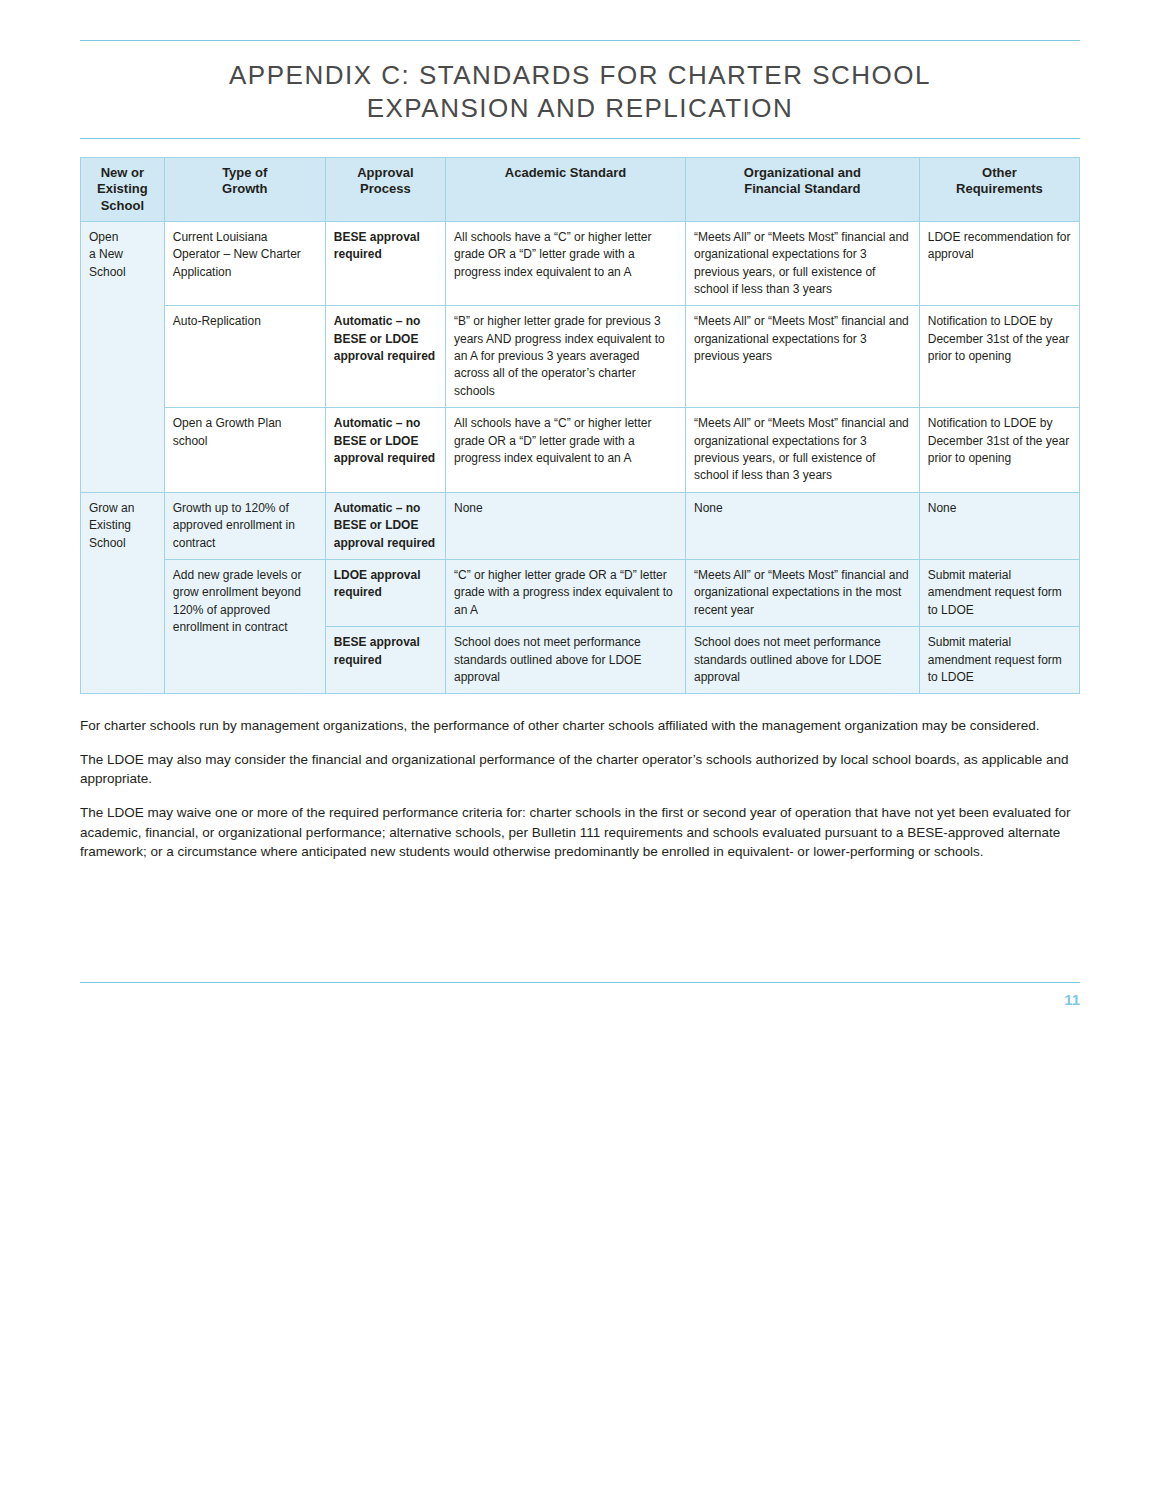Appendix C: Standards for Charter School
Expansion and Replication
| New or Existing School | Type of Growth | Approval Process | Academic Standard | Organizational and Financial Standard | Other Requirements |
| --- | --- | --- | --- | --- | --- |
| Open a New School | Current Louisiana Operator – New Charter Application | BESE approval required | All schools have a “C” or higher letter grade OR a “D” letter grade with a progress index equivalent to an A | “Meets All” or “Meets Most” financial and organizational expectations for 3 previous years, or full existence of school if less than 3 years | LDOE recommendation for approval |
| Auto-Replication | Automatic – no BESE or LDOE approval required | “B” or higher letter grade for previous 3 years AND progress index equivalent to an A for previous 3 years averaged across all of the operator’s charter schools | “Meets All” or “Meets Most” financial and organizational expectations for 3 previous years | Notification to LDOE by December 31st of the year prior to opening |
| Open a Growth Plan school | Automatic – no BESE or LDOE approval required | All schools have a “C” or higher letter grade OR a “D” letter grade with a progress index equivalent to an A | “Meets All” or “Meets Most” financial and organizational expectations for 3 previous years, or full existence of school if less than 3 years | Notification to LDOE by December 31st of the year prior to opening |
| Grow an Existing School | Growth up to 120% of approved enrollment in contract | Automatic – no BESE or LDOE approval required | None | None | None |
| Add new grade levels or grow enrollment beyond 120% of approved enrollment in contract | LDOE approval required | “C” or higher letter grade OR a “D” letter grade with a progress index equivalent to an A | “Meets All” or “Meets Most” financial and organizational expectations in the most recent year | Submit material amendment request form to LDOE |
| BESE approval required | School does not meet performance standards outlined above for LDOE approval | School does not meet performance standards outlined above for LDOE approval | Submit material amendment request form to LDOE |
For charter schools run by management organizations, the performance of other charter schools affiliated with the management organization may be considered.
The LDOE may also may consider the financial and organizational performance of the charter operator’s schools authorized by local school boards, as applicable and appropriate.
The LDOE may waive one or more of the required performance criteria for: charter schools in the first or second year of operation that have not yet been evaluated for academic, financial, or organizational performance; alternative schools, per Bulletin 111 requirements and schools evaluated pursuant to a BESE-approved alternate framework; or a circumstance where anticipated new students would otherwise predominantly be enrolled in equivalent- or lower-performing or schools.
11